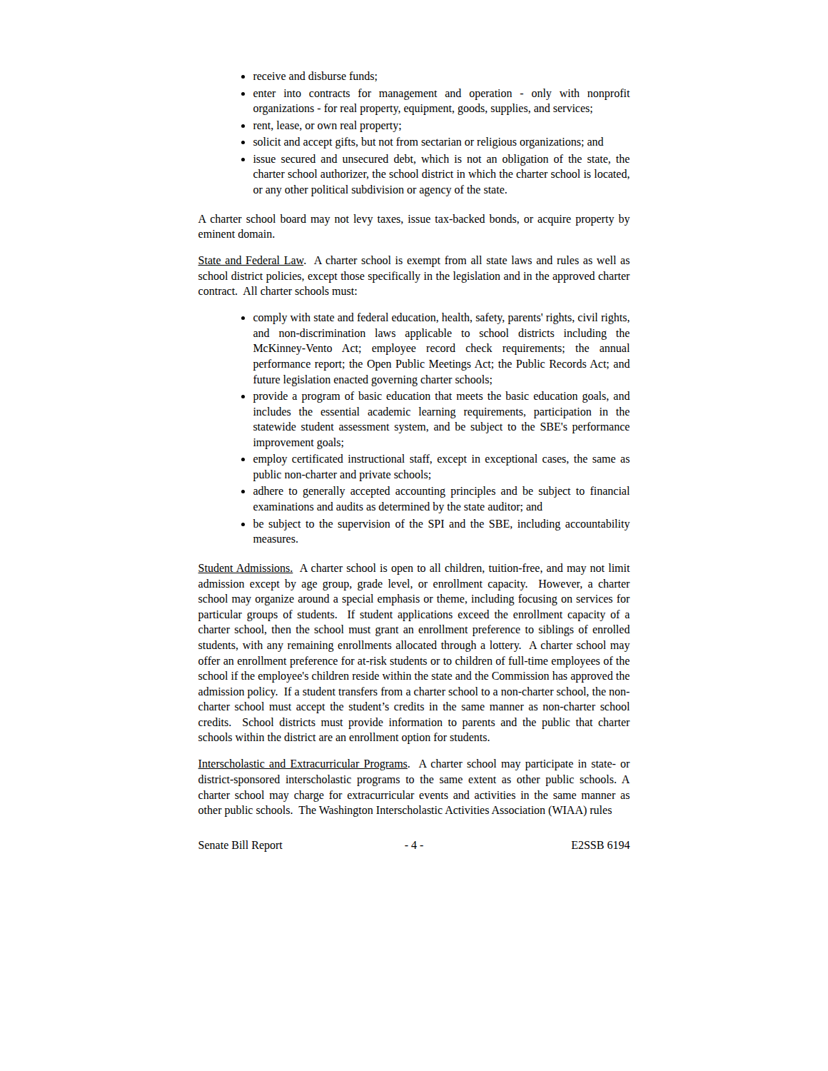receive and disburse funds;
enter into contracts for management and operation - only with nonprofit organizations - for real property, equipment, goods, supplies, and services;
rent, lease, or own real property;
solicit and accept gifts, but not from sectarian or religious organizations; and
issue secured and unsecured debt, which is not an obligation of the state, the charter school authorizer, the school district in which the charter school is located, or any other political subdivision or agency of the state.
A charter school board may not levy taxes, issue tax-backed bonds, or acquire property by eminent domain.
State and Federal Law. A charter school is exempt from all state laws and rules as well as school district policies, except those specifically in the legislation and in the approved charter contract. All charter schools must:
comply with state and federal education, health, safety, parents' rights, civil rights, and non-discrimination laws applicable to school districts including the McKinney-Vento Act; employee record check requirements; the annual performance report; the Open Public Meetings Act; the Public Records Act; and future legislation enacted governing charter schools;
provide a program of basic education that meets the basic education goals, and includes the essential academic learning requirements, participation in the statewide student assessment system, and be subject to the SBE's performance improvement goals;
employ certificated instructional staff, except in exceptional cases, the same as public non-charter and private schools;
adhere to generally accepted accounting principles and be subject to financial examinations and audits as determined by the state auditor; and
be subject to the supervision of the SPI and the SBE, including accountability measures.
Student Admissions. A charter school is open to all children, tuition-free, and may not limit admission except by age group, grade level, or enrollment capacity. However, a charter school may organize around a special emphasis or theme, including focusing on services for particular groups of students. If student applications exceed the enrollment capacity of a charter school, then the school must grant an enrollment preference to siblings of enrolled students, with any remaining enrollments allocated through a lottery. A charter school may offer an enrollment preference for at-risk students or to children of full-time employees of the school if the employee's children reside within the state and the Commission has approved the admission policy. If a student transfers from a charter school to a non-charter school, the non-charter school must accept the student’s credits in the same manner as non-charter school credits. School districts must provide information to parents and the public that charter schools within the district are an enrollment option for students.
Interscholastic and Extracurricular Programs. A charter school may participate in state- or district-sponsored interscholastic programs to the same extent as other public schools. A charter school may charge for extracurricular events and activities in the same manner as other public schools. The Washington Interscholastic Activities Association (WIAA) rules
Senate Bill Report
- 4 -
E2SSB 6194